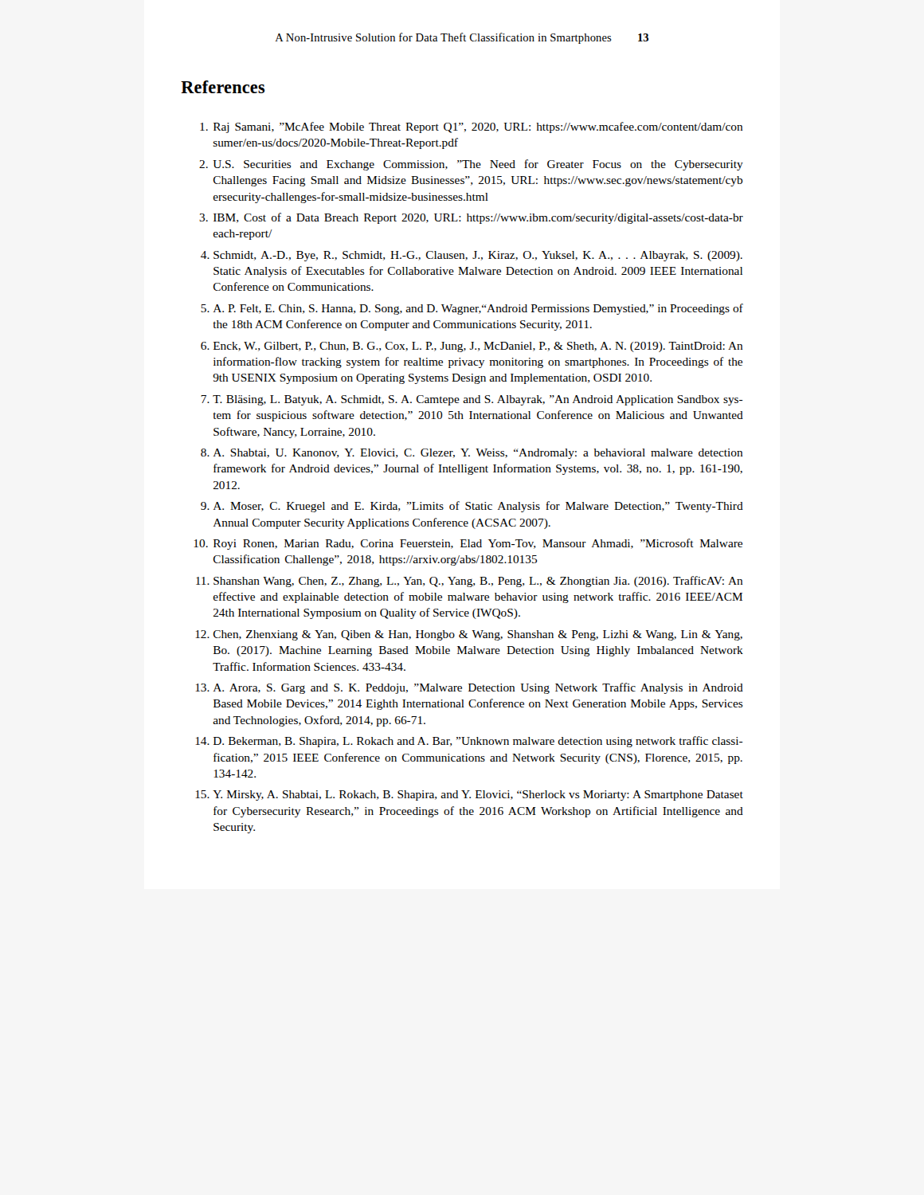A Non-Intrusive Solution for Data Theft Classification in Smartphones13
References
Raj Samani, ”McAfee Mobile Threat Report Q1”, 2020, URL: https://www.mcafee.com/content/dam/consumer/en-us/docs/2020-Mobile-Threat-Report.pdf
U.S. Securities and Exchange Commission, ”The Need for Greater Focus on the Cybersecurity Challenges Facing Small and Midsize Businesses”, 2015, URL: https://www.sec.gov/news/statement/cybersecurity-challenges-for-small-midsize-businesses.html
IBM, Cost of a Data Breach Report 2020, URL: https://www.ibm.com/security/digital-assets/cost-data-breach-report/
Schmidt, A.-D., Bye, R., Schmidt, H.-G., Clausen, J., Kiraz, O., Yuksel, K. A., . . . Albayrak, S. (2009). Static Analysis of Executables for Collaborative Malware Detection on Android. 2009 IEEE International Conference on Communications.
A. P. Felt, E. Chin, S. Hanna, D. Song, and D. Wagner,“Android Permissions Demystied,” in Proceedings of the 18th ACM Conference on Computer and Communications Security, 2011.
Enck, W., Gilbert, P., Chun, B. G., Cox, L. P., Jung, J., McDaniel, P., & Sheth, A. N. (2019). TaintDroid: An information-flow tracking system for realtime privacy monitoring on smartphones. In Proceedings of the 9th USENIX Symposium on Operating Systems Design and Implementation, OSDI 2010.
T. Bläsing, L. Batyuk, A. Schmidt, S. A. Camtepe and S. Albayrak, ”An Android Application Sandbox system for suspicious software detection,” 2010 5th International Conference on Malicious and Unwanted Software, Nancy, Lorraine, 2010.
A. Shabtai, U. Kanonov, Y. Elovici, C. Glezer, Y. Weiss, “Andromaly: a behavioral malware detection framework for Android devices,” Journal of Intelligent Information Systems, vol. 38, no. 1, pp. 161-190, 2012.
A. Moser, C. Kruegel and E. Kirda, ”Limits of Static Analysis for Malware Detection,” Twenty-Third Annual Computer Security Applications Conference (ACSAC 2007).
Royi Ronen, Marian Radu, Corina Feuerstein, Elad Yom-Tov, Mansour Ahmadi, ”Microsoft Malware Classification Challenge”, 2018, https://arxiv.org/abs/1802.10135
Shanshan Wang, Chen, Z., Zhang, L., Yan, Q., Yang, B., Peng, L., & Zhongtian Jia. (2016). TrafficAV: An effective and explainable detection of mobile malware behavior using network traffic. 2016 IEEE/ACM 24th International Symposium on Quality of Service (IWQoS).
Chen, Zhenxiang & Yan, Qiben & Han, Hongbo & Wang, Shanshan & Peng, Lizhi & Wang, Lin & Yang, Bo. (2017). Machine Learning Based Mobile Malware Detection Using Highly Imbalanced Network Traffic. Information Sciences. 433-434.
A. Arora, S. Garg and S. K. Peddoju, ”Malware Detection Using Network Traffic Analysis in Android Based Mobile Devices,” 2014 Eighth International Conference on Next Generation Mobile Apps, Services and Technologies, Oxford, 2014, pp. 66-71.
D. Bekerman, B. Shapira, L. Rokach and A. Bar, ”Unknown malware detection using network traffic classification,” 2015 IEEE Conference on Communications and Network Security (CNS), Florence, 2015, pp. 134-142.
Y. Mirsky, A. Shabtai, L. Rokach, B. Shapira, and Y. Elovici, “Sherlock vs Moriarty: A Smartphone Dataset for Cybersecurity Research,” in Proceedings of the 2016 ACM Workshop on Artificial Intelligence and Security.